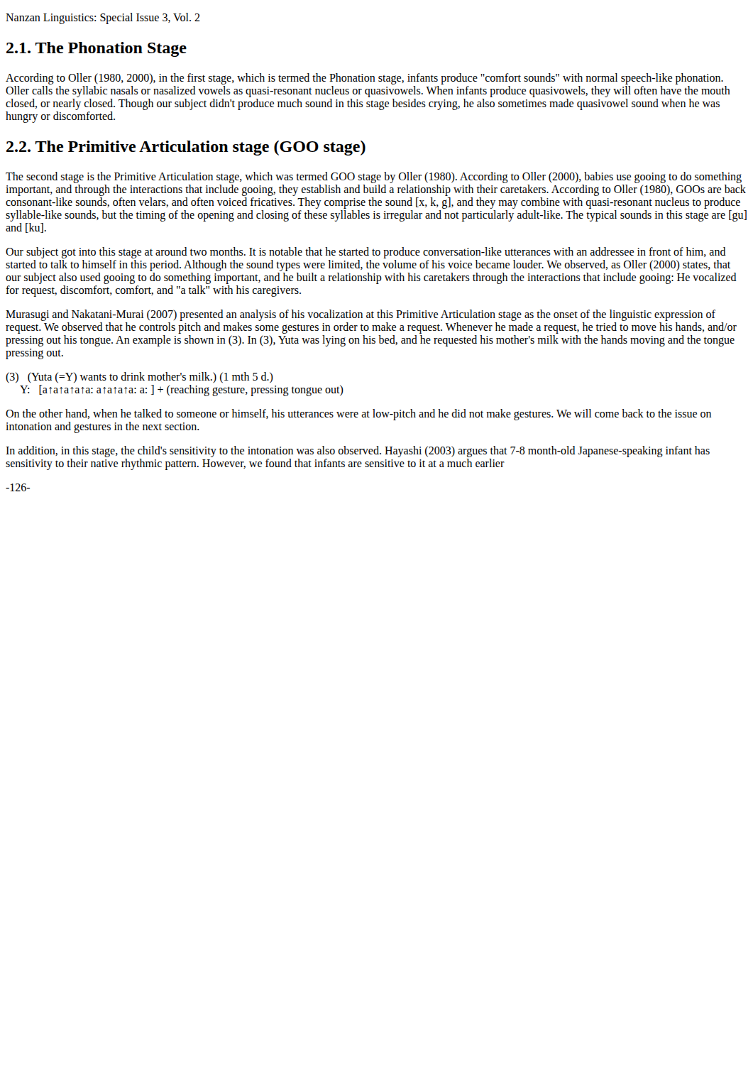Nanzan Linguistics: Special Issue 3, Vol. 2
2.1. The Phonation Stage
According to Oller (1980, 2000), in the first stage, which is termed the Phonation stage, infants produce "comfort sounds" with normal speech-like phonation. Oller calls the syllabic nasals or nasalized vowels as quasi-resonant nucleus or quasivowels. When infants produce quasivowels, they will often have the mouth closed, or nearly closed. Though our subject didn't produce much sound in this stage besides crying, he also sometimes made quasivowel sound when he was hungry or discomforted.
2.2. The Primitive Articulation stage (GOO stage)
The second stage is the Primitive Articulation stage, which was termed GOO stage by Oller (1980). According to Oller (2000), babies use gooing to do something important, and through the interactions that include gooing, they establish and build a relationship with their caretakers. According to Oller (1980), GOOs are back consonant-like sounds, often velars, and often voiced fricatives. They comprise the sound [x, k, g], and they may combine with quasi-resonant nucleus to produce syllable-like sounds, but the timing of the opening and closing of these syllables is irregular and not particularly adult-like. The typical sounds in this stage are [gu] and [ku].
Our subject got into this stage at around two months. It is notable that he started to produce conversation-like utterances with an addressee in front of him, and started to talk to himself in this period. Although the sound types were limited, the volume of his voice became louder. We observed, as Oller (2000) states, that our subject also used gooing to do something important, and he built a relationship with his caretakers through the interactions that include gooing: He vocalized for request, discomfort, comfort, and "a talk" with his caregivers.
Murasugi and Nakatani-Murai (2007) presented an analysis of his vocalization at this Primitive Articulation stage as the onset of the linguistic expression of request. We observed that he controls pitch and makes some gestures in order to make a request. Whenever he made a request, he tried to move his hands, and/or pressing out his tongue. An example is shown in (3). In (3), Yuta was lying on his bed, and he requested his mother's milk with the hands moving and the tongue pressing out.
(3) (Yuta (=Y) wants to drink mother's milk.) (1 mth 5 d.)
Y: [a↑a↑a↑a↑a: a↑a↑a↑a: a: ] + (reaching gesture, pressing tongue out)
On the other hand, when he talked to someone or himself, his utterances were at low-pitch and he did not make gestures. We will come back to the issue on intonation and gestures in the next section.
In addition, in this stage, the child's sensitivity to the intonation was also observed. Hayashi (2003) argues that 7-8 month-old Japanese-speaking infant has sensitivity to their native rhythmic pattern. However, we found that infants are sensitive to it at a much earlier
-126-